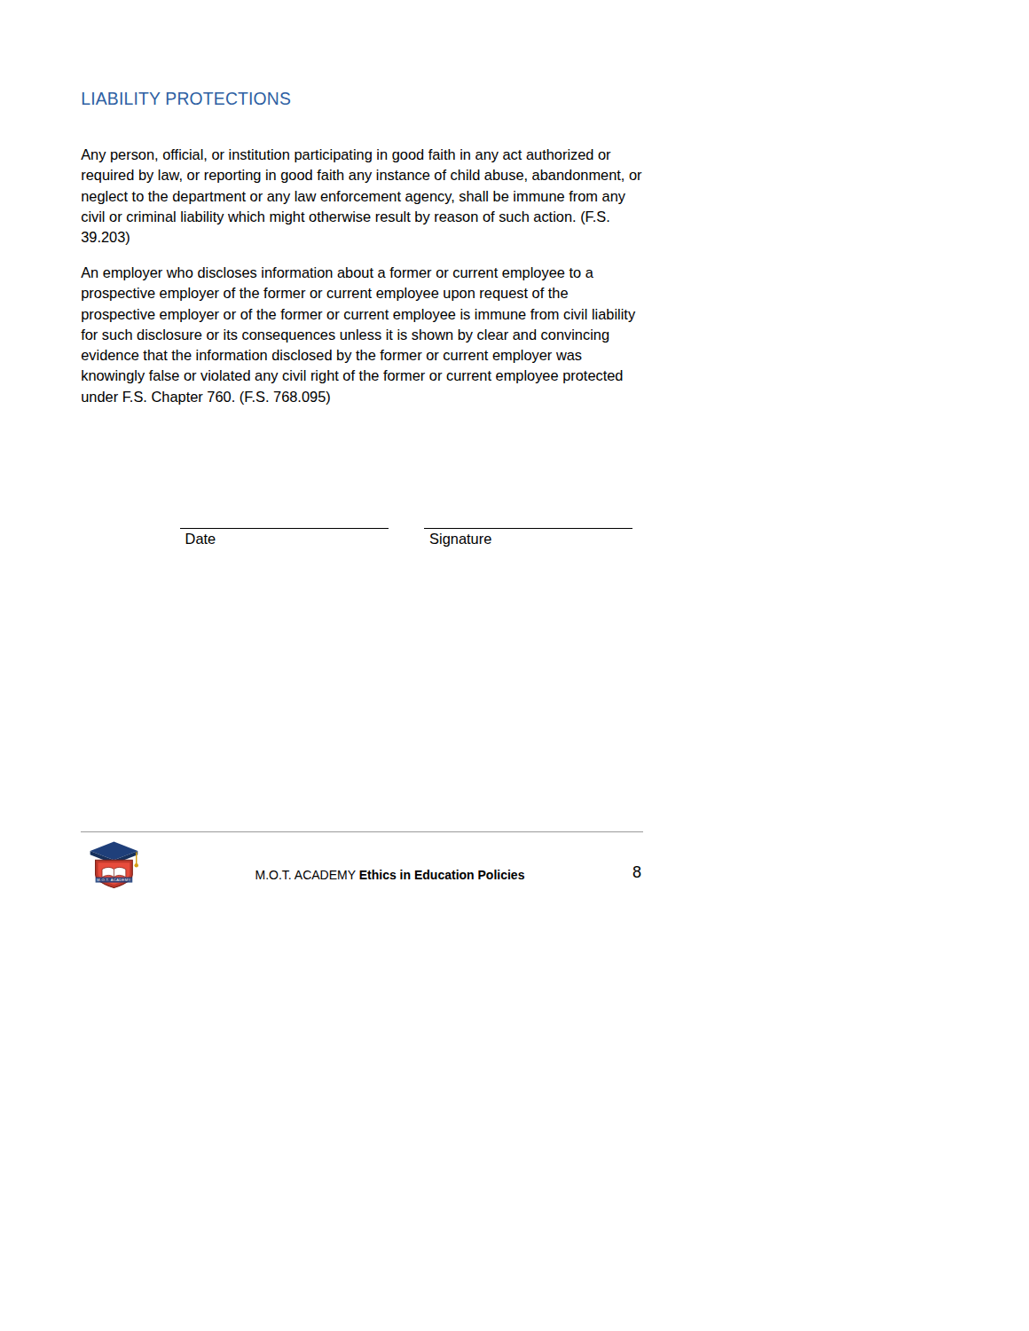LIABILITY PROTECTIONS
Any person, official, or institution participating in good faith in any act authorized or required by law, or reporting in good faith any instance of child abuse, abandonment, or neglect to the department or any law enforcement agency, shall be immune from any civil or criminal liability which might otherwise result by reason of such action. (F.S. 39.203)
An employer who discloses information about a former or current employee to a prospective employer of the former or current employee upon request of the prospective employer or of the former or current employee is immune from civil liability for such disclosure or its consequences unless it is shown by clear and convincing evidence that the information disclosed by the former or current employer was knowingly false or violated any civil right of the former or current employee protected under F.S. Chapter 760. (F.S. 768.095)
Date
Signature
M.O.T. ACADEMY
M.O.T. ACADEMY Ethics in Education Policies
8